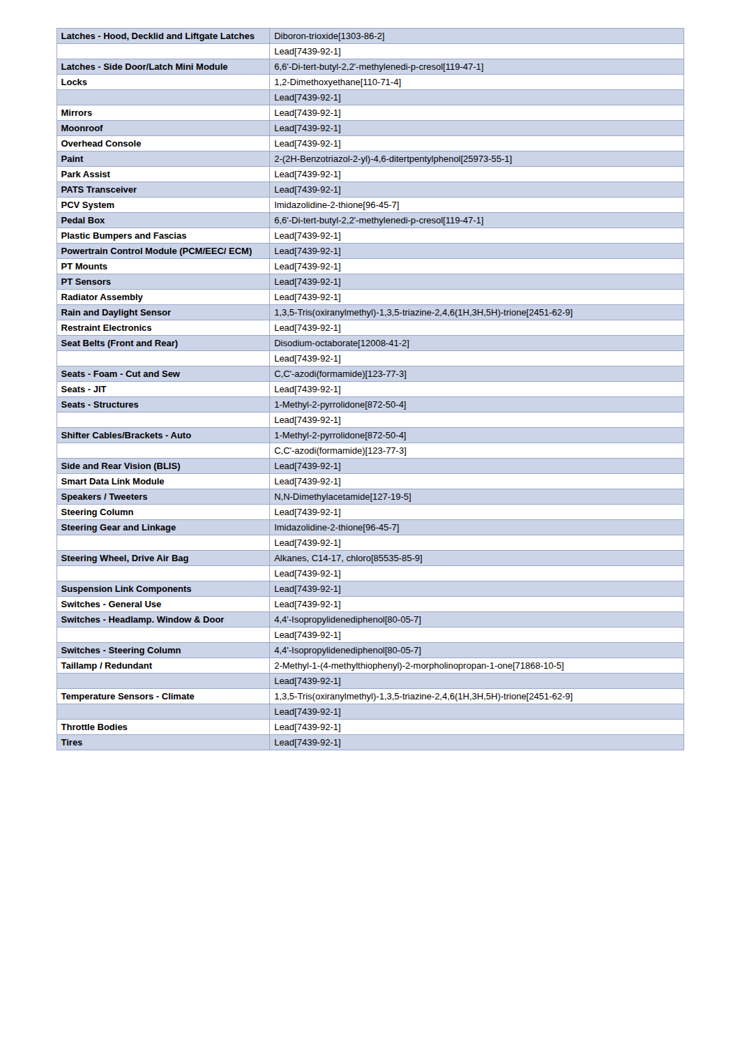| Latches - Hood, Decklid and Liftgate Latches | Diboron-trioxide[1303-86-2] |
| | Lead[7439-92-1] |
| Latches - Side Door/Latch Mini Module | 6,6'-Di-tert-butyl-2,2'-methylenedi-p-cresol[119-47-1] |
| Locks | 1,2-Dimethoxyethane[110-71-4] |
| | Lead[7439-92-1] |
| Mirrors | Lead[7439-92-1] |
| Moonroof | Lead[7439-92-1] |
| Overhead Console | Lead[7439-92-1] |
| Paint | 2-(2H-Benzotriazol-2-yl)-4,6-ditertpentylphenol[25973-55-1] |
| Park Assist | Lead[7439-92-1] |
| PATS Transceiver | Lead[7439-92-1] |
| PCV System | Imidazolidine-2-thione[96-45-7] |
| Pedal Box | 6,6'-Di-tert-butyl-2,2'-methylenedi-p-cresol[119-47-1] |
| Plastic Bumpers and Fascias | Lead[7439-92-1] |
| Powertrain Control Module (PCM/EEC/ ECM) | Lead[7439-92-1] |
| PT Mounts | Lead[7439-92-1] |
| PT Sensors | Lead[7439-92-1] |
| Radiator Assembly | Lead[7439-92-1] |
| Rain and Daylight Sensor | 1,3,5-Tris(oxiranylmethyl)-1,3,5-triazine-2,4,6(1H,3H,5H)-trione[2451-62-9] |
| Restraint Electronics | Lead[7439-92-1] |
| Seat Belts (Front and Rear) | Disodium-octaborate[12008-41-2] |
| | Lead[7439-92-1] |
| Seats - Foam - Cut and Sew | C,C'-azodi(formamide)[123-77-3] |
| Seats - JIT | Lead[7439-92-1] |
| Seats - Structures | 1-Methyl-2-pyrrolidone[872-50-4] |
| | Lead[7439-92-1] |
| Shifter Cables/Brackets - Auto | 1-Methyl-2-pyrrolidone[872-50-4] |
| | C,C'-azodi(formamide)[123-77-3] |
| Side and Rear Vision (BLIS) | Lead[7439-92-1] |
| Smart Data Link Module | Lead[7439-92-1] |
| Speakers / Tweeters | N,N-Dimethylacetamide[127-19-5] |
| Steering Column | Lead[7439-92-1] |
| Steering Gear and Linkage | Imidazolidine-2-thione[96-45-7] |
| | Lead[7439-92-1] |
| Steering Wheel, Drive Air Bag | Alkanes, C14-17, chloro[85535-85-9] |
| | Lead[7439-92-1] |
| Suspension Link Components | Lead[7439-92-1] |
| Switches - General Use | Lead[7439-92-1] |
| Switches - Headlamp. Window & Door | 4,4'-Isopropylidenediphenol[80-05-7] |
| | Lead[7439-92-1] |
| Switches - Steering Column | 4,4'-Isopropylidenediphenol[80-05-7] |
| Taillamp / Redundant | 2-Methyl-1-(4-methylthiophenyl)-2-morpholinopropan-1-one[71868-10-5] |
| | Lead[7439-92-1] |
| Temperature Sensors - Climate | 1,3,5-Tris(oxiranylmethyl)-1,3,5-triazine-2,4,6(1H,3H,5H)-trione[2451-62-9] |
| | Lead[7439-92-1] |
| Throttle Bodies | Lead[7439-92-1] |
| Tires | Lead[7439-92-1] |